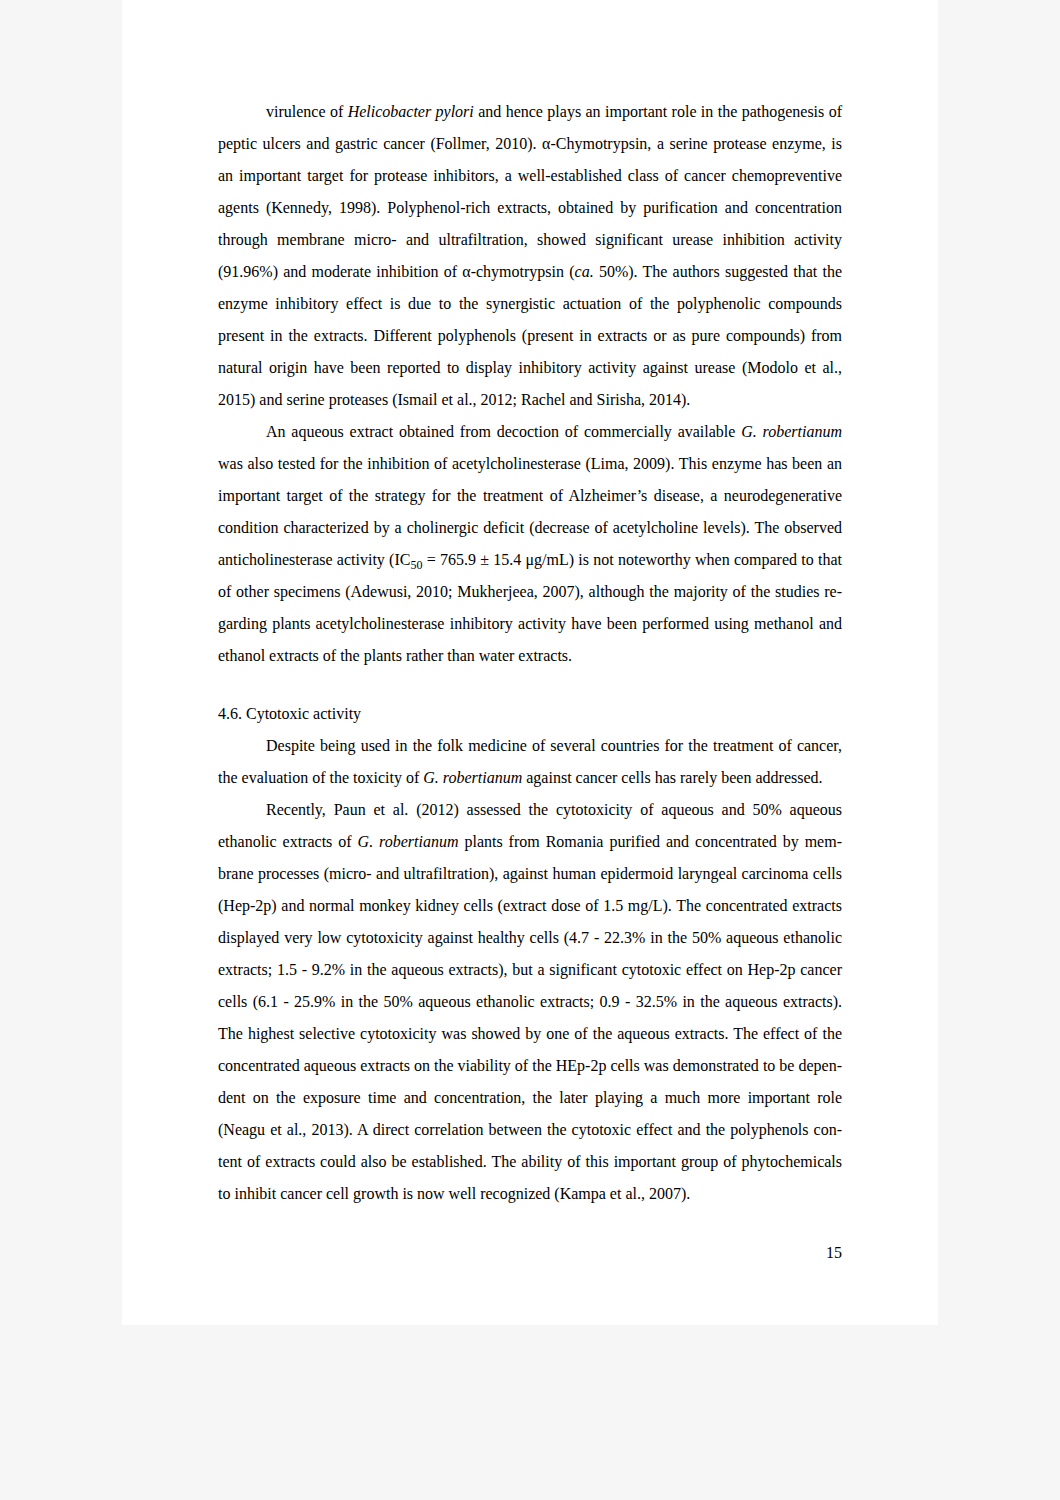virulence of Helicobacter pylori and hence plays an important role in the pathogenesis of peptic ulcers and gastric cancer (Follmer, 2010). α-Chymotrypsin, a serine protease enzyme, is an important target for protease inhibitors, a well-established class of cancer chemopreventive agents (Kennedy, 1998). Polyphenol-rich extracts, obtained by purification and concentration through membrane micro- and ultrafiltration, showed significant urease inhibition activity (91.96%) and moderate inhibition of α-chymotrypsin (ca. 50%). The authors suggested that the enzyme inhibitory effect is due to the synergistic actuation of the polyphenolic compounds present in the extracts. Different polyphenols (present in extracts or as pure compounds) from natural origin have been reported to display inhibitory activity against urease (Modolo et al., 2015) and serine proteases (Ismail et al., 2012; Rachel and Sirisha, 2014).
An aqueous extract obtained from decoction of commercially available G. robertianum was also tested for the inhibition of acetylcholinesterase (Lima, 2009). This enzyme has been an important target of the strategy for the treatment of Alzheimer’s disease, a neurodegenerative condition characterized by a cholinergic deficit (decrease of acetylcholine levels). The observed anticholinesterase activity (IC50 = 765.9 ± 15.4 μg/mL) is not noteworthy when compared to that of other specimens (Adewusi, 2010; Mukherjeea, 2007), although the majority of the studies regarding plants acetylcholinesterase inhibitory activity have been performed using methanol and ethanol extracts of the plants rather than water extracts.
4.6. Cytotoxic activity
Despite being used in the folk medicine of several countries for the treatment of cancer, the evaluation of the toxicity of G. robertianum against cancer cells has rarely been addressed.
Recently, Paun et al. (2012) assessed the cytotoxicity of aqueous and 50% aqueous ethanolic extracts of G. robertianum plants from Romania purified and concentrated by membrane processes (micro- and ultrafiltration), against human epidermoid laryngeal carcinoma cells (Hep-2p) and normal monkey kidney cells (extract dose of 1.5 mg/L). The concentrated extracts displayed very low cytotoxicity against healthy cells (4.7 - 22.3% in the 50% aqueous ethanolic extracts; 1.5 - 9.2% in the aqueous extracts), but a significant cytotoxic effect on Hep-2p cancer cells (6.1 - 25.9% in the 50% aqueous ethanolic extracts; 0.9 - 32.5% in the aqueous extracts). The highest selective cytotoxicity was showed by one of the aqueous extracts. The effect of the concentrated aqueous extracts on the viability of the HEp-2p cells was demonstrated to be dependent on the exposure time and concentration, the later playing a much more important role (Neagu et al., 2013). A direct correlation between the cytotoxic effect and the polyphenols content of extracts could also be established. The ability of this important group of phytochemicals to inhibit cancer cell growth is now well recognized (Kampa et al., 2007).
15